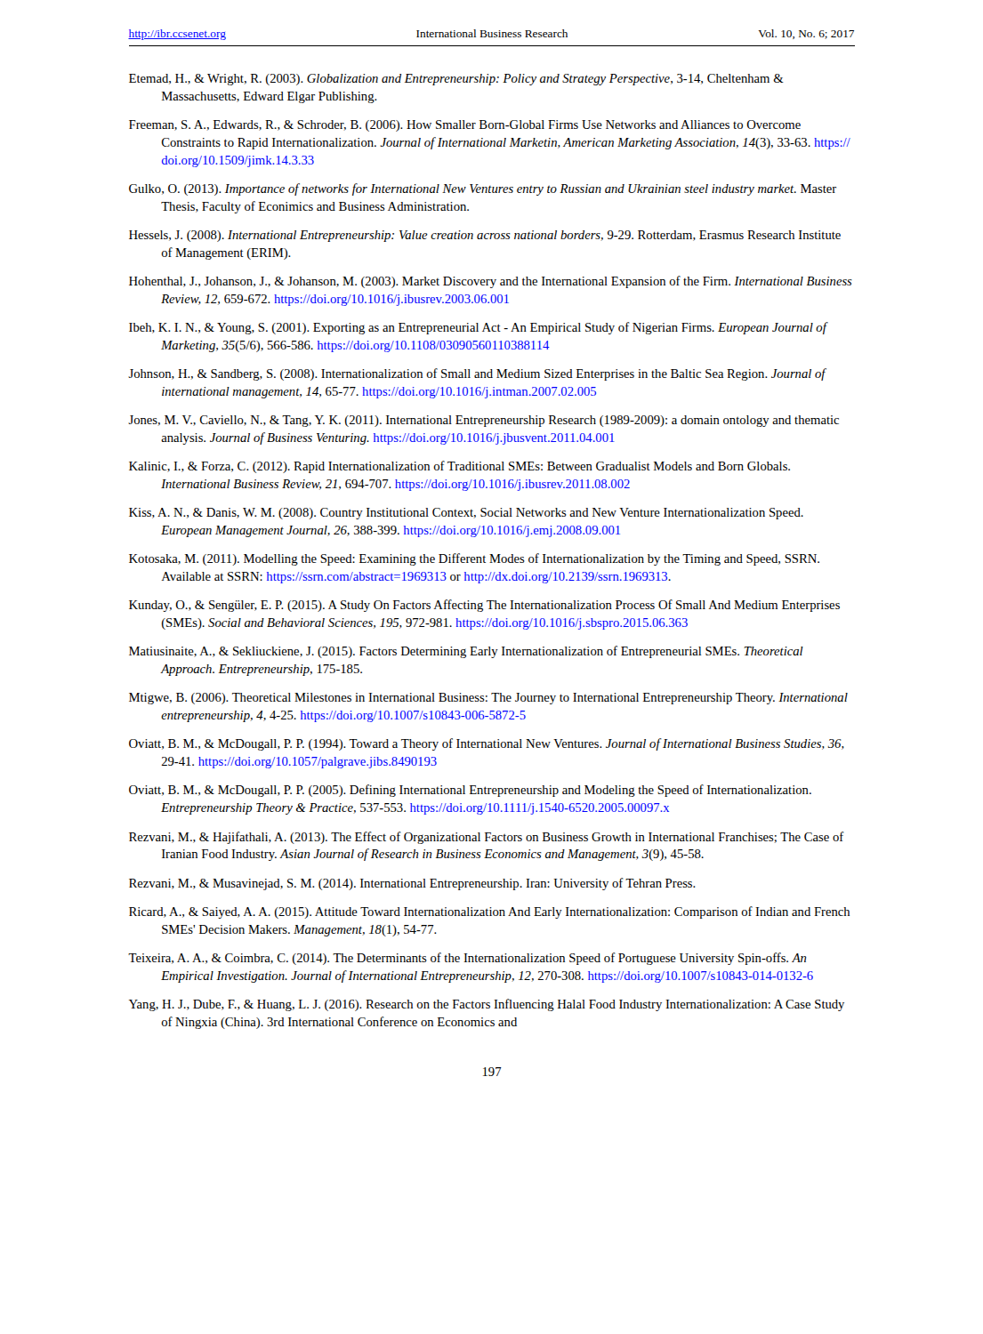http://ibr.ccsenet.org
International Business Research
Vol. 10, No. 6; 2017
Etemad, H., & Wright, R. (2003). Globalization and Entrepreneurship: Policy and Strategy Perspective, 3-14, Cheltenham & Massachusetts, Edward Elgar Publishing.
Freeman, S. A., Edwards, R., & Schroder, B. (2006). How Smaller Born-Global Firms Use Networks and Alliances to Overcome Constraints to Rapid Internationalization. Journal of International Marketin, American Marketing Association, 14(3), 33-63. https://doi.org/10.1509/jimk.14.3.33
Gulko, O. (2013). Importance of networks for International New Ventures entry to Russian and Ukrainian steel industry market. Master Thesis, Faculty of Econimics and Business Administration.
Hessels, J. (2008). International Entrepreneurship: Value creation across national borders, 9-29. Rotterdam, Erasmus Research Institute of Management (ERIM).
Hohenthal, J., Johanson, J., & Johanson, M. (2003). Market Discovery and the International Expansion of the Firm. International Business Review, 12, 659-672. https://doi.org/10.1016/j.ibusrev.2003.06.001
Ibeh, K. I. N., & Young, S. (2001). Exporting as an Entrepreneurial Act - An Empirical Study of Nigerian Firms. European Journal of Marketing, 35(5/6), 566-586. https://doi.org/10.1108/03090560110388114
Johnson, H., & Sandberg, S. (2008). Internationalization of Small and Medium Sized Enterprises in the Baltic Sea Region. Journal of international management, 14, 65-77. https://doi.org/10.1016/j.intman.2007.02.005
Jones, M. V., Caviello, N., & Tang, Y. K. (2011). International Entrepreneurship Research (1989-2009): a domain ontology and thematic analysis. Journal of Business Venturing. https://doi.org/10.1016/j.jbusvent.2011.04.001
Kalinic, I., & Forza, C. (2012). Rapid Internationalization of Traditional SMEs: Between Gradualist Models and Born Globals. International Business Review, 21, 694-707. https://doi.org/10.1016/j.ibusrev.2011.08.002
Kiss, A. N., & Danis, W. M. (2008). Country Institutional Context, Social Networks and New Venture Internationalization Speed. European Management Journal, 26, 388-399. https://doi.org/10.1016/j.emj.2008.09.001
Kotosaka, M. (2011). Modelling the Speed: Examining the Different Modes of Internationalization by the Timing and Speed, SSRN. Available at SSRN: https://ssrn.com/abstract=1969313 or http://dx.doi.org/10.2139/ssrn.1969313.
Kunday, O., & Sengüler, E. P. (2015). A Study On Factors Affecting The Internationalization Process Of Small And Medium Enterprises (SMEs). Social and Behavioral Sciences, 195, 972-981. https://doi.org/10.1016/j.sbspro.2015.06.363
Matiusinaite, A., & Sekliuckiene, J. (2015). Factors Determining Early Internationalization of Entrepreneurial SMEs. Theoretical Approach. Entrepreneurship, 175-185.
Mtigwe, B. (2006). Theoretical Milestones in International Business: The Journey to International Entrepreneurship Theory. International entrepreneurship, 4, 4-25. https://doi.org/10.1007/s10843-006-5872-5
Oviatt, B. M., & McDougall, P. P. (1994). Toward a Theory of International New Ventures. Journal of International Business Studies, 36, 29-41. https://doi.org/10.1057/palgrave.jibs.8490193
Oviatt, B. M., & McDougall, P. P. (2005). Defining International Entrepreneurship and Modeling the Speed of Internationalization. Entrepreneurship Theory & Practice, 537-553. https://doi.org/10.1111/j.1540-6520.2005.00097.x
Rezvani, M., & Hajifathali, A. (2013). The Effect of Organizational Factors on Business Growth in International Franchises; The Case of Iranian Food Industry. Asian Journal of Research in Business Economics and Management, 3(9), 45-58.
Rezvani, M., & Musavinejad, S. M. (2014). International Entrepreneurship. Iran: University of Tehran Press.
Ricard, A., & Saiyed, A. A. (2015). Attitude Toward Internationalization And Early Internationalization: Comparison of Indian and French SMEs' Decision Makers. Management, 18(1), 54-77.
Teixeira, A. A., & Coimbra, C. (2014). The Determinants of the Internationalization Speed of Portuguese University Spin-offs. An Empirical Investigation. Journal of International Entrepreneurship, 12, 270-308. https://doi.org/10.1007/s10843-014-0132-6
Yang, H. J., Dube, F., & Huang, L. J. (2016). Research on the Factors Influencing Halal Food Industry Internationalization: A Case Study of Ningxia (China). 3rd International Conference on Economics and
197